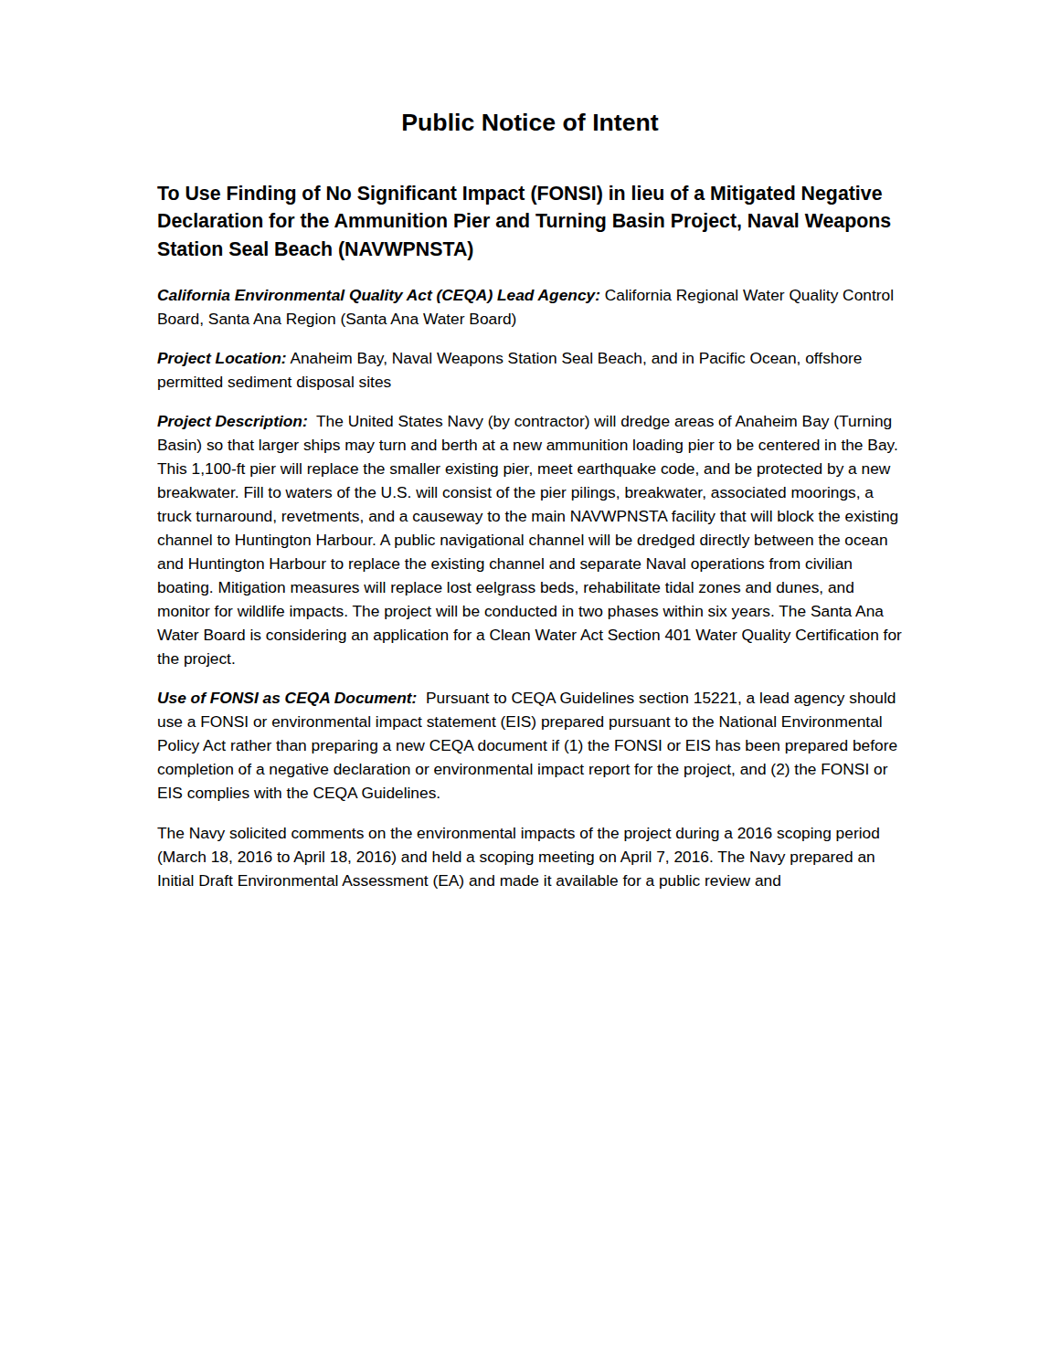Public Notice of Intent
To Use Finding of No Significant Impact (FONSI) in lieu of a Mitigated Negative Declaration for the Ammunition Pier and Turning Basin Project, Naval Weapons Station Seal Beach (NAVWPNSTA)
California Environmental Quality Act (CEQA) Lead Agency: California Regional Water Quality Control Board, Santa Ana Region (Santa Ana Water Board)
Project Location: Anaheim Bay, Naval Weapons Station Seal Beach, and in Pacific Ocean, offshore permitted sediment disposal sites
Project Description: The United States Navy (by contractor) will dredge areas of Anaheim Bay (Turning Basin) so that larger ships may turn and berth at a new ammunition loading pier to be centered in the Bay. This 1,100-ft pier will replace the smaller existing pier, meet earthquake code, and be protected by a new breakwater. Fill to waters of the U.S. will consist of the pier pilings, breakwater, associated moorings, a truck turnaround, revetments, and a causeway to the main NAVWPNSTA facility that will block the existing channel to Huntington Harbour. A public navigational channel will be dredged directly between the ocean and Huntington Harbour to replace the existing channel and separate Naval operations from civilian boating. Mitigation measures will replace lost eelgrass beds, rehabilitate tidal zones and dunes, and monitor for wildlife impacts. The project will be conducted in two phases within six years. The Santa Ana Water Board is considering an application for a Clean Water Act Section 401 Water Quality Certification for the project.
Use of FONSI as CEQA Document: Pursuant to CEQA Guidelines section 15221, a lead agency should use a FONSI or environmental impact statement (EIS) prepared pursuant to the National Environmental Policy Act rather than preparing a new CEQA document if (1) the FONSI or EIS has been prepared before completion of a negative declaration or environmental impact report for the project, and (2) the FONSI or EIS complies with the CEQA Guidelines.
The Navy solicited comments on the environmental impacts of the project during a 2016 scoping period (March 18, 2016 to April 18, 2016) and held a scoping meeting on April 7, 2016. The Navy prepared an Initial Draft Environmental Assessment (EA) and made it available for a public review and